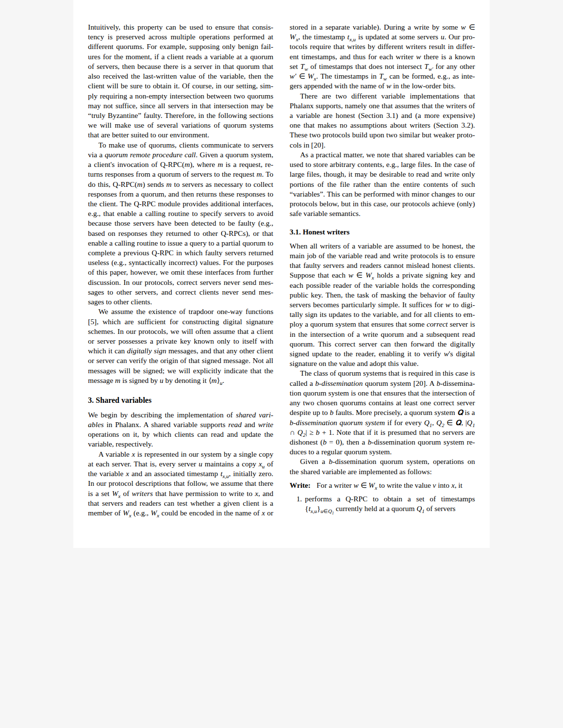Intuitively, this property can be used to ensure that consistency is preserved across multiple operations performed at different quorums. For example, supposing only benign failures for the moment, if a client reads a variable at a quorum of servers, then because there is a server in that quorum that also received the last-written value of the variable, then the client will be sure to obtain it. Of course, in our setting, simply requiring a non-empty intersection between two quorums may not suffice, since all servers in that intersection may be “truly Byzantine” faulty. Therefore, in the following sections we will make use of several variations of quorum systems that are better suited to our environment.
To make use of quorums, clients communicate to servers via a quorum remote procedure call. Given a quorum system, a client's invocation of Q-RPC(m), where m is a request, returns responses from a quorum of servers to the request m. To do this, Q-RPC(m) sends m to servers as necessary to collect responses from a quorum, and then returns these responses to the client. The Q-RPC module provides additional interfaces, e.g., that enable a calling routine to specify servers to avoid because those servers have been detected to be faulty (e.g., based on responses they returned to other Q-RPCs), or that enable a calling routine to issue a query to a partial quorum to complete a previous Q-RPC in which faulty servers returned useless (e.g., syntactically incorrect) values. For the purposes of this paper, however, we omit these interfaces from further discussion. In our protocols, correct servers never send messages to other servers, and correct clients never send messages to other clients.
We assume the existence of trapdoor one-way functions [5], which are sufficient for constructing digital signature schemes. In our protocols, we will often assume that a client or server possesses a private key known only to itself with which it can digitally sign messages, and that any other client or server can verify the origin of that signed message. Not all messages will be signed; we will explicitly indicate that the message m is signed by u by denoting it ⟨m⟩u.
3. Shared variables
We begin by describing the implementation of shared variables in Phalanx. A shared variable supports read and write operations on it, by which clients can read and update the variable, respectively.
A variable x is represented in our system by a single copy at each server. That is, every server u maintains a copy xu of the variable x and an associated timestamp tx,u, initially zero. In our protocol descriptions that follow, we assume that there is a set Wx of writers that have permission to write to x, and that servers and readers can test whether a given client is a member of Wx (e.g., Wx could be encoded in the name of x or stored in a separate variable). During a write by some w ∈ Wx, the timestamp tx,u is updated at some servers u. Our protocols require that writes by different writers result in different timestamps, and thus for each writer w there is a known set Tw of timestamps that does not intersect Tw′ for any other w′ ∈ Wx. The timestamps in Tw can be formed, e.g., as integers appended with the name of w in the low-order bits.
There are two different variable implementations that Phalanx supports, namely one that assumes that the writers of a variable are honest (Section 3.1) and (a more expensive) one that makes no assumptions about writers (Section 3.2). These two protocols build upon two similar but weaker protocols in [20].
As a practical matter, we note that shared variables can be used to store arbitrary contents, e.g., large files. In the case of large files, though, it may be desirable to read and write only portions of the file rather than the entire contents of such “variables”. This can be performed with minor changes to our protocols below, but in this case, our protocols achieve (only) safe variable semantics.
3.1. Honest writers
When all writers of a variable are assumed to be honest, the main job of the variable read and write protocols is to ensure that faulty servers and readers cannot mislead honest clients. Suppose that each w ∈ Wx holds a private signing key and each possible reader of the variable holds the corresponding public key. Then, the task of masking the behavior of faulty servers becomes particularly simple. It suffices for w to digitally sign its updates to the variable, and for all clients to employ a quorum system that ensures that some correct server is in the intersection of a write quorum and a subsequent read quorum. This correct server can then forward the digitally signed update to the reader, enabling it to verify w's digital signature on the value and adopt this value.
The class of quorum systems that is required in this case is called a b-dissemination quorum system [20]. A b-dissemination quorum system is one that ensures that the intersection of any two chosen quorums contains at least one correct server despite up to b faults. More precisely, a quorum system 𝐐 is a b-dissemination quorum system if for every Q1, Q2 ∈ 𝐐, |Q1 ∩ Q2| ≥ b + 1. Note that if it is presumed that no servers are dishonest (b = 0), then a b-dissemination quorum system reduces to a regular quorum system.
Given a b-dissemination quorum system, operations on the shared variable are implemented as follows:
Write:
For a writer w ∈ Wx to write the value v into x, it
performs a Q-RPC to obtain a set of timestamps {tx,u}u∈Q1 currently held at a quorum Q1 of servers